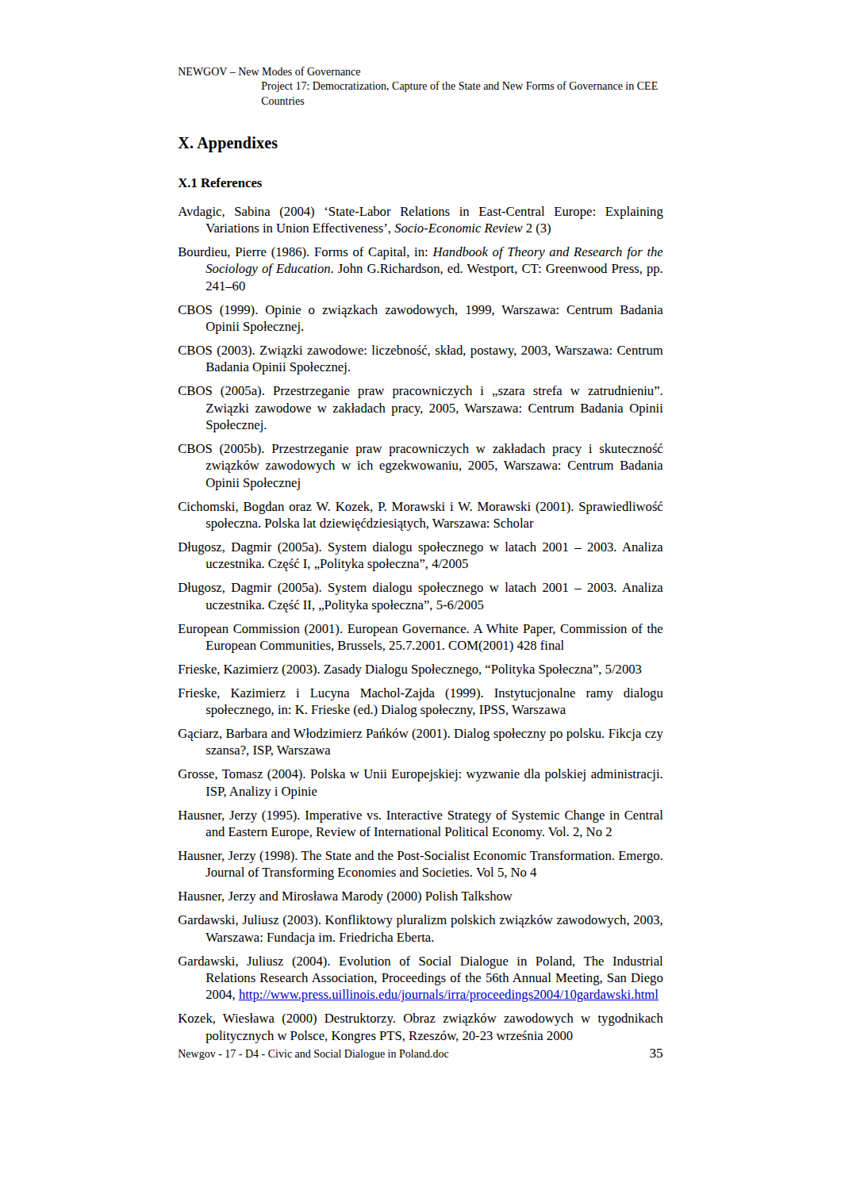NEWGOV – New Modes of Governance
Project 17: Democratization, Capture of the State and New Forms of Governance in CEE Countries
X. Appendixes
X.1 References
Avdagic, Sabina (2004) ‘State-Labor Relations in East-Central Europe: Explaining Variations in Union Effectiveness’, Socio-Economic Review 2 (3)
Bourdieu, Pierre (1986). Forms of Capital, in: Handbook of Theory and Research for the Sociology of Education. John G.Richardson, ed. Westport, CT: Greenwood Press, pp. 241–60
CBOS (1999). Opinie o związkach zawodowych, 1999, Warszawa: Centrum Badania Opinii Społecznej.
CBOS (2003). Związki zawodowe: liczebność, skład, postawy, 2003, Warszawa: Centrum Badania Opinii Społecznej.
CBOS (2005a). Przestrzeganie praw pracowniczych i „szara strefa w zatrudnieniu”. Związki zawodowe w zakładach pracy, 2005, Warszawa: Centrum Badania Opinii Społecznej.
CBOS (2005b). Przestrzeganie praw pracowniczych w zakładach pracy i skuteczność związków zawodowych w ich egzekwowaniu, 2005, Warszawa: Centrum Badania Opinii Społecznej
Cichomski, Bogdan oraz W. Kozek, P. Morawski i W. Morawski (2001). Sprawiedliwość społeczna. Polska lat dziewięćdziesiątych, Warszawa: Scholar
Długosz, Dagmir (2005a). System dialogu społecznego w latach 2001 – 2003. Analiza uczestnika. Część I, „Polityka społeczna”, 4/2005
Długosz, Dagmir (2005a). System dialogu społecznego w latach 2001 – 2003. Analiza uczestnika. Część II, „Polityka społeczna”, 5-6/2005
European Commission (2001). European Governance. A White Paper, Commission of the European Communities, Brussels, 25.7.2001. COM(2001) 428 final
Frieske, Kazimierz (2003). Zasady Dialogu Społecznego, “Polityka Społeczna”, 5/2003
Frieske, Kazimierz i Lucyna Machol-Zajda (1999). Instytucjonalne ramy dialogu społecznego, in: K. Frieske (ed.) Dialog społeczny, IPSS, Warszawa
Gąciarz, Barbara and Włodzimierz Pańków (2001). Dialog społeczny po polsku. Fikcja czy szansa?, ISP, Warszawa
Grosse, Tomasz (2004). Polska w Unii Europejskiej: wyzwanie dla polskiej administracji. ISP, Analizy i Opinie
Hausner, Jerzy (1995). Imperative vs. Interactive Strategy of Systemic Change in Central and Eastern Europe, Review of International Political Economy. Vol. 2, No 2
Hausner, Jerzy (1998). The State and the Post-Socialist Economic Transformation. Emergo. Journal of Transforming Economies and Societies. Vol 5, No 4
Hausner, Jerzy and Mirosława Marody (2000) Polish Talkshow
Gardawski, Juliusz (2003). Konfliktowy pluralizm polskich związków zawodowych, 2003, Warszawa: Fundacja im. Friedricha Eberta.
Gardawski, Juliusz (2004). Evolution of Social Dialogue in Poland, The Industrial Relations Research Association, Proceedings of the 56th Annual Meeting, San Diego 2004, http://www.press.uillinois.edu/journals/irra/proceedings2004/10gardawski.html
Kozek, Wiesława (2000) Destruktorzy. Obraz związków zawodowych w tygodnikach politycznych w Polsce, Kongres PTS, Rzeszów, 20-23 września 2000
Newgov - 17 - D4 - Civic and Social Dialogue in Poland.doc 35